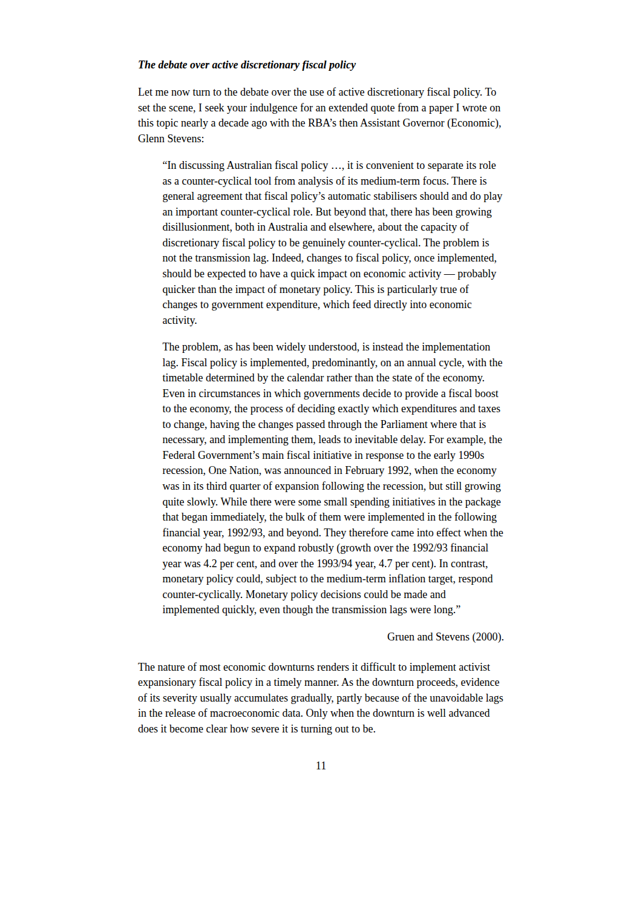The debate over active discretionary fiscal policy
Let me now turn to the debate over the use of active discretionary fiscal policy. To set the scene, I seek your indulgence for an extended quote from a paper I wrote on this topic nearly a decade ago with the RBA’s then Assistant Governor (Economic), Glenn Stevens:
“In discussing Australian fiscal policy …, it is convenient to separate its role as a counter-cyclical tool from analysis of its medium-term focus. There is general agreement that fiscal policy’s automatic stabilisers should and do play an important counter-cyclical role. But beyond that, there has been growing disillusionment, both in Australia and elsewhere, about the capacity of discretionary fiscal policy to be genuinely counter-cyclical. The problem is not the transmission lag. Indeed, changes to fiscal policy, once implemented, should be expected to have a quick impact on economic activity — probably quicker than the impact of monetary policy. This is particularly true of changes to government expenditure, which feed directly into economic activity.
The problem, as has been widely understood, is instead the implementation lag. Fiscal policy is implemented, predominantly, on an annual cycle, with the timetable determined by the calendar rather than the state of the economy. Even in circumstances in which governments decide to provide a fiscal boost to the economy, the process of deciding exactly which expenditures and taxes to change, having the changes passed through the Parliament where that is necessary, and implementing them, leads to inevitable delay. For example, the Federal Government’s main fiscal initiative in response to the early 1990s recession, One Nation, was announced in February 1992, when the economy was in its third quarter of expansion following the recession, but still growing quite slowly. While there were some small spending initiatives in the package that began immediately, the bulk of them were implemented in the following financial year, 1992/93, and beyond. They therefore came into effect when the economy had begun to expand robustly (growth over the 1992/93 financial year was 4.2 per cent, and over the 1993/94 year, 4.7 per cent). In contrast, monetary policy could, subject to the medium-term inflation target, respond counter-cyclically. Monetary policy decisions could be made and implemented quickly, even though the transmission lags were long.”
Gruen and Stevens (2000).
The nature of most economic downturns renders it difficult to implement activist expansionary fiscal policy in a timely manner. As the downturn proceeds, evidence of its severity usually accumulates gradually, partly because of the unavoidable lags in the release of macroeconomic data. Only when the downturn is well advanced does it become clear how severe it is turning out to be.
11